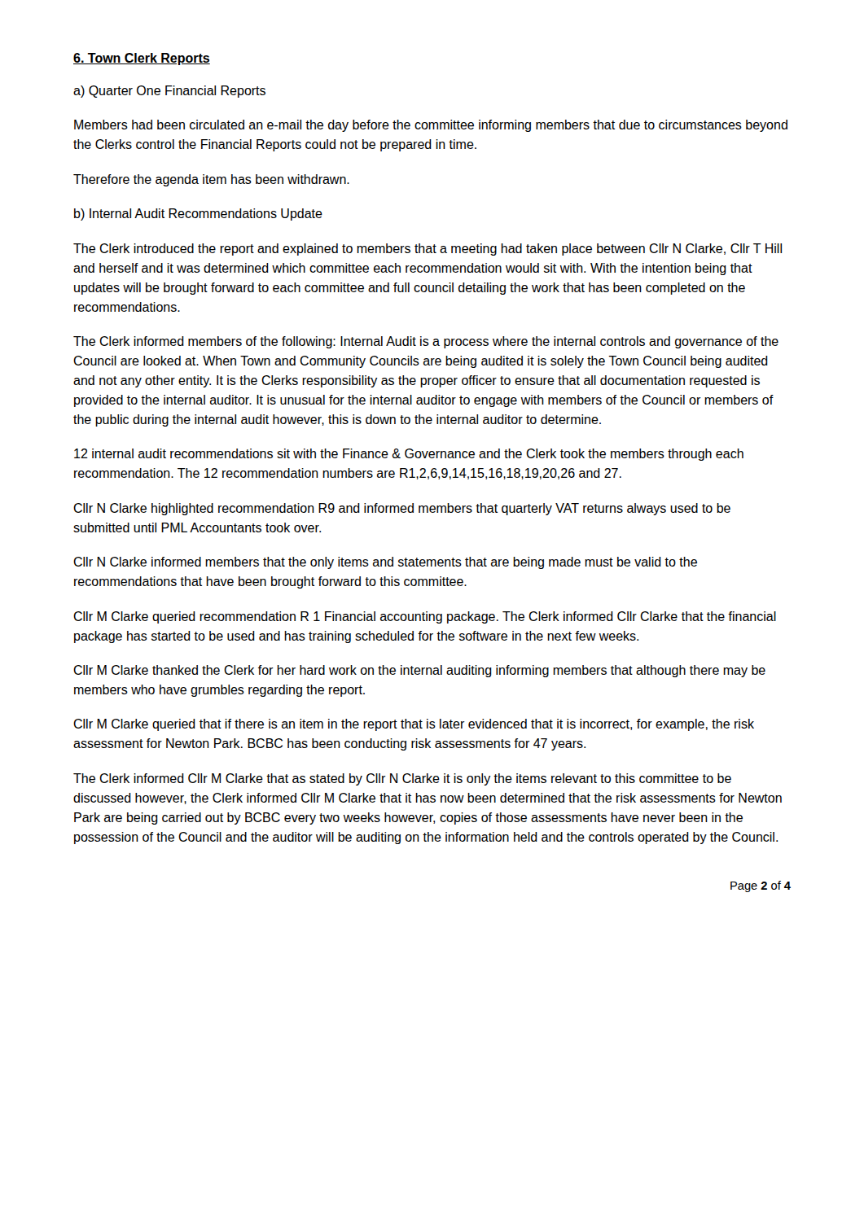6. Town Clerk Reports
a) Quarter One Financial Reports
Members had been circulated an e-mail the day before the committee informing members that due to circumstances beyond the Clerks control the Financial Reports could not be prepared in time.
Therefore the agenda item has been withdrawn.
b) Internal Audit Recommendations Update
The Clerk introduced the report and explained to members that a meeting had taken place between Cllr N Clarke, Cllr T Hill and herself and it was determined which committee each recommendation would sit with. With the intention being that updates will be brought forward to each committee and full council detailing the work that has been completed on the recommendations.
The Clerk informed members of the following: Internal Audit is a process where the internal controls and governance of the Council are looked at. When Town and Community Councils are being audited it is solely the Town Council being audited and not any other entity. It is the Clerks responsibility as the proper officer to ensure that all documentation requested is provided to the internal auditor. It is unusual for the internal auditor to engage with members of the Council or members of the public during the internal audit however, this is down to the internal auditor to determine.
12 internal audit recommendations sit with the Finance & Governance and the Clerk took the members through each recommendation. The 12 recommendation numbers are R1,2,6,9,14,15,16,18,19,20,26 and 27.
Cllr N Clarke highlighted recommendation R9 and informed members that quarterly VAT returns always used to be submitted until PML Accountants took over.
Cllr N Clarke informed members that the only items and statements that are being made must be valid to the recommendations that have been brought forward to this committee.
Cllr M Clarke queried recommendation R 1 Financial accounting package. The Clerk informed Cllr Clarke that the financial package has started to be used and has training scheduled for the software in the next few weeks.
Cllr M Clarke thanked the Clerk for her hard work on the internal auditing informing members that although there may be members who have grumbles regarding the report.
Cllr M Clarke queried that if there is an item in the report that is later evidenced that it is incorrect, for example, the risk assessment for Newton Park. BCBC has been conducting risk assessments for 47 years.
The Clerk informed Cllr M Clarke that as stated by Cllr N Clarke it is only the items relevant to this committee to be discussed however, the Clerk informed Cllr M Clarke that it has now been determined that the risk assessments for Newton Park are being carried out by BCBC every two weeks however, copies of those assessments have never been in the possession of the Council and the auditor will be auditing on the information held and the controls operated by the Council.
Page 2 of 4